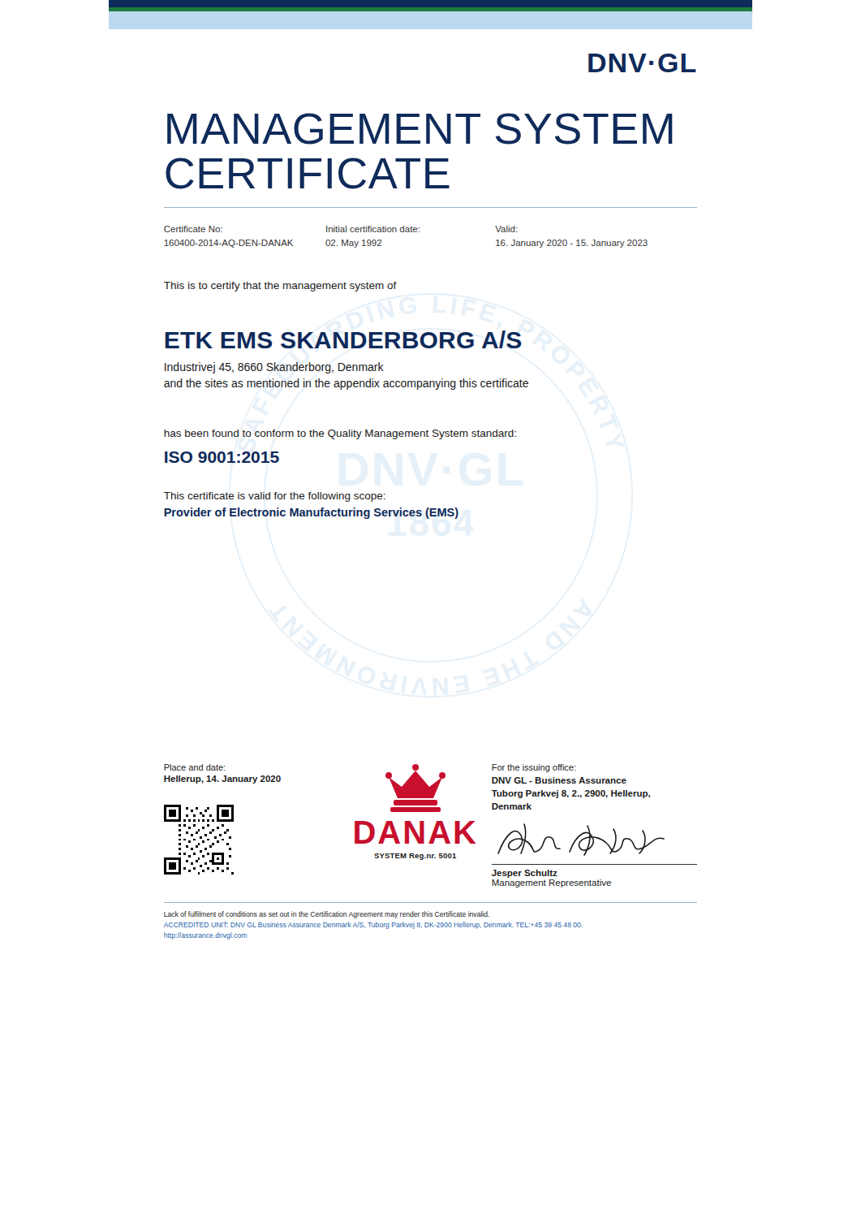DNV·GL
MANAGEMENT SYSTEM
CERTIFICATE
Certificate No:
160400-2014-AQ-DEN-DANAK
Initial certification date:
02. May 1992
Valid:
16. January 2020 - 15. January 2023
SAFEGUARDING LIFE, PROPERTY AND THE ENVIRONMENT DNV·GL 1864
This is to certify that the management system of
ETK EMS SKANDERBORG A/S
Industrivej 45, 8660 Skanderborg, Denmark
and the sites as mentioned in the appendix accompanying this certificate
has been found to conform to the Quality Management System standard:
ISO 9001:2015
This certificate is valid for the following scope:
Provider of Electronic Manufacturing Services (EMS)
Place and date:
Hellerup, 14. January 2020
DANAK
SYSTEM Reg.nr. 5001
For the issuing office:
DNV GL - Business Assurance
Tuborg Parkvej 8, 2., 2900, Hellerup,
Denmark
Jesper Schultz
Management Representative
Lack of fulfilment of conditions as set out in the Certification Agreement may render this Certificate invalid.
ACCREDITED UNIT: DNV GL Business Assurance Denmark A/S, Tuborg Parkvej 8, DK-2900 Hellerup, Denmark. TEL:+45 39 45 48 00.
http://assurance.dnvgl.com